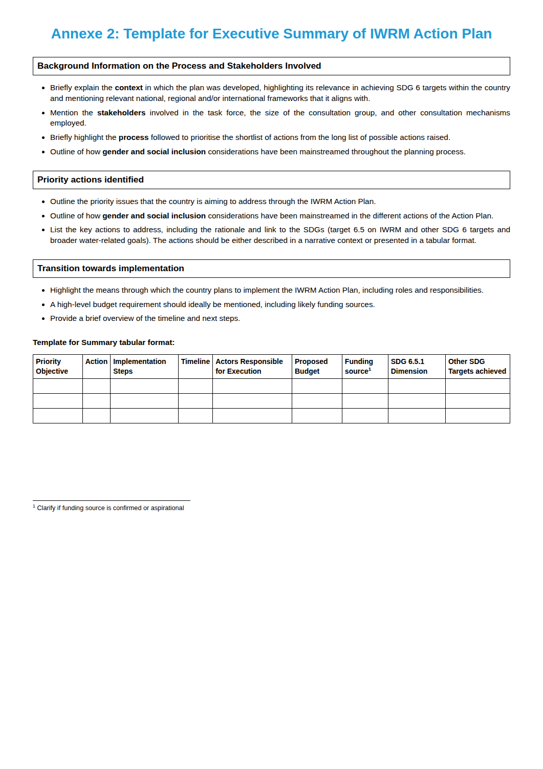Annexe 2: Template for Executive Summary of IWRM Action Plan
Background Information on the Process and Stakeholders Involved
Briefly explain the context in which the plan was developed, highlighting its relevance in achieving SDG 6 targets within the country and mentioning relevant national, regional and/or international frameworks that it aligns with.
Mention the stakeholders involved in the task force, the size of the consultation group, and other consultation mechanisms employed.
Briefly highlight the process followed to prioritise the shortlist of actions from the long list of possible actions raised.
Outline of how gender and social inclusion considerations have been mainstreamed throughout the planning process.
Priority actions identified
Outline the priority issues that the country is aiming to address through the IWRM Action Plan.
Outline of how gender and social inclusion considerations have been mainstreamed in the different actions of the Action Plan.
List the key actions to address, including the rationale and link to the SDGs (target 6.5 on IWRM and other SDG 6 targets and broader water-related goals). The actions should be either described in a narrative context or presented in a tabular format.
Transition towards implementation
Highlight the means through which the country plans to implement the IWRM Action Plan, including roles and responsibilities.
A high-level budget requirement should ideally be mentioned, including likely funding sources.
Provide a brief overview of the timeline and next steps.
Template for Summary tabular format:
| Priority Objective | Action | Implementation Steps | Timeline | Actors Responsible for Execution | Proposed Budget | Funding source 1 | SDG 6.5.1 Dimension | Other SDG Targets achieved |
| --- | --- | --- | --- | --- | --- | --- | --- | --- |
1 Clarify if funding source is confirmed or aspirational